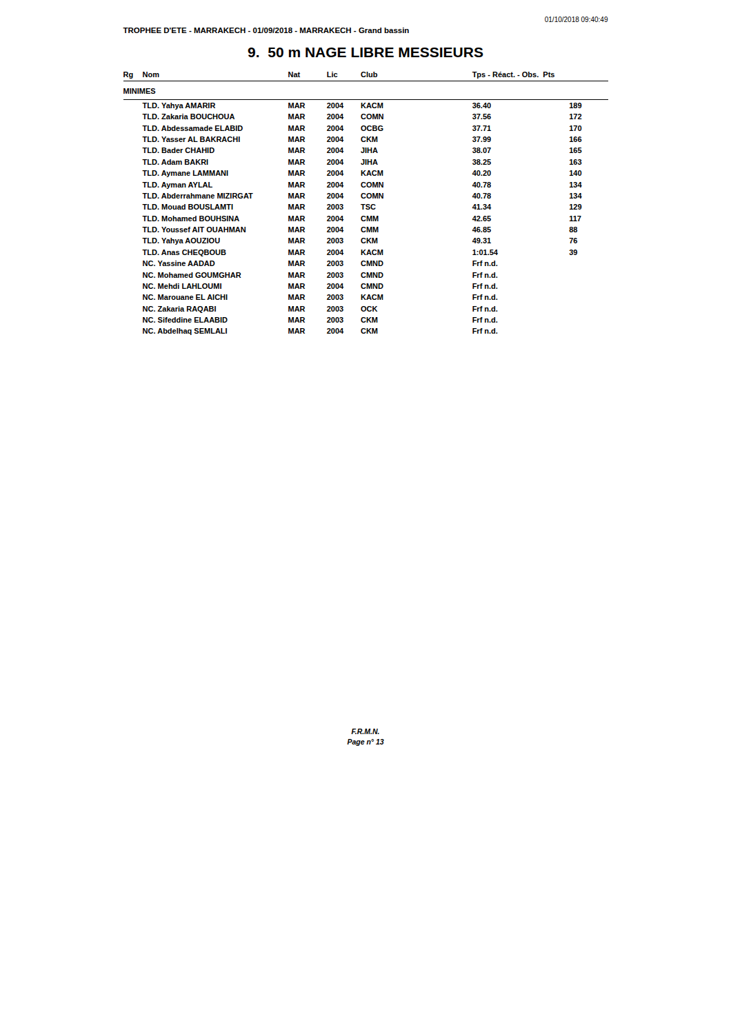01/10/2018 09:40:49
TROPHEE D'ETE - MARRAKECH - 01/09/2018 - MARRAKECH - Grand bassin
9. 50 m NAGE LIBRE MESSIEURS
| Rg | Nom | Nat | Lic | Club | Tps - Réact. - Obs. Pts | |
| --- | --- | --- | --- | --- | --- | --- |
| MINIMES |
| | TLD. Yahya AMARIR | MAR | 2004 | KACM | 36.40 | 189 |
| | TLD. Zakaria BOUCHOUA | MAR | 2004 | COMN | 37.56 | 172 |
| | TLD. Abdessamade ELABID | MAR | 2004 | OCBG | 37.71 | 170 |
| | TLD. Yasser AL BAKRACHI | MAR | 2004 | CKM | 37.99 | 166 |
| | TLD. Bader CHAHID | MAR | 2004 | JIHA | 38.07 | 165 |
| | TLD. Adam BAKRI | MAR | 2004 | JIHA | 38.25 | 163 |
| | TLD. Aymane LAMMANI | MAR | 2004 | KACM | 40.20 | 140 |
| | TLD. Ayman AYLAL | MAR | 2004 | COMN | 40.78 | 134 |
| | TLD. Abderrahmane MIZIRGAT | MAR | 2004 | COMN | 40.78 | 134 |
| | TLD. Mouad BOUSLAMTI | MAR | 2003 | TSC | 41.34 | 129 |
| | TLD. Mohamed BOUHSINA | MAR | 2004 | CMM | 42.65 | 117 |
| | TLD. Youssef AIT OUAHMAN | MAR | 2004 | CMM | 46.85 | 88 |
| | TLD. Yahya AOUZIOU | MAR | 2003 | CKM | 49.31 | 76 |
| | TLD. Anas CHEQBOUB | MAR | 2004 | KACM | 1:01.54 | 39 |
| | NC. Yassine AADAD | MAR | 2003 | CMND | Frf n.d. | |
| | NC. Mohamed GOUMGHAR | MAR | 2003 | CMND | Frf n.d. | |
| | NC. Mehdi LAHLOUMI | MAR | 2004 | CMND | Frf n.d. | |
| | NC. Marouane EL AICHI | MAR | 2003 | KACM | Frf n.d. | |
| | NC. Zakaria RAQABI | MAR | 2003 | OCK | Frf n.d. | |
| | NC. Sifeddine ELAABID | MAR | 2003 | CKM | Frf n.d. | |
| | NC. Abdelhaq SEMLALI | MAR | 2004 | CKM | Frf n.d. | |
F.R.M.N.
Page n° 13